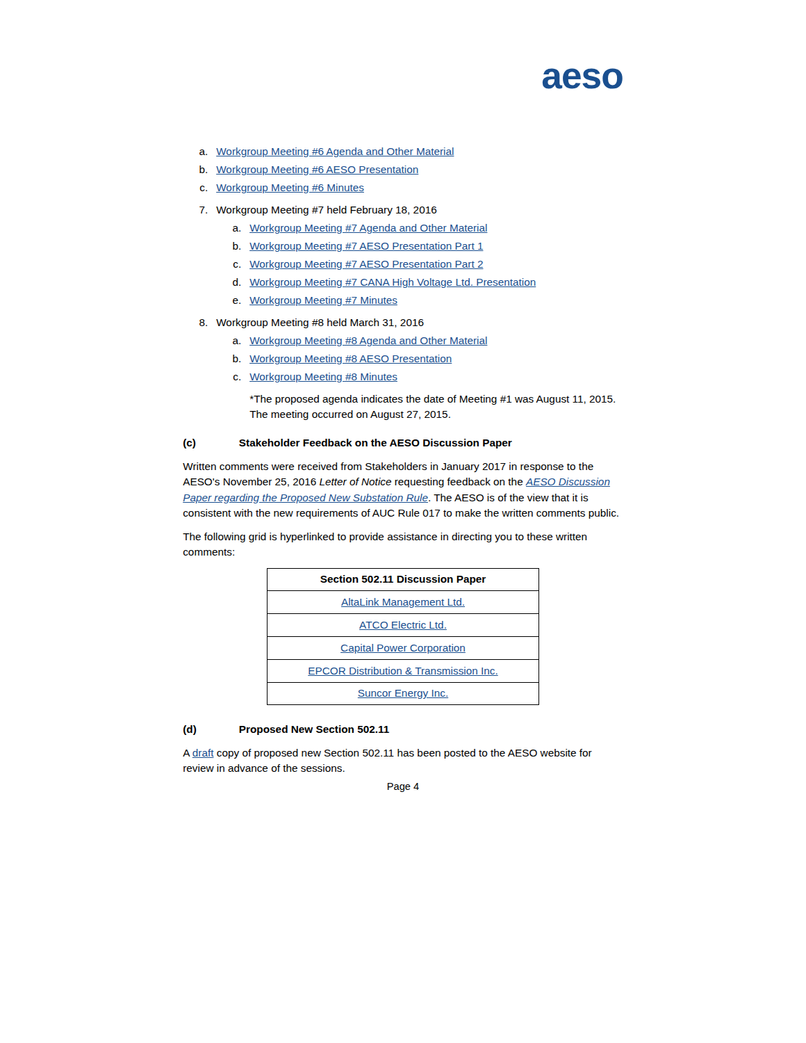aeso
Workgroup Meeting #6 Agenda and Other Material
Workgroup Meeting #6 AESO Presentation
Workgroup Meeting #6 Minutes
Workgroup Meeting #7 held February 18, 2016
Workgroup Meeting #7 Agenda and Other Material
Workgroup Meeting #7 AESO Presentation Part 1
Workgroup Meeting #7 AESO Presentation Part 2
Workgroup Meeting #7 CANA High Voltage Ltd. Presentation
Workgroup Meeting #7 Minutes
Workgroup Meeting #8 held March 31, 2016
Workgroup Meeting #8 Agenda and Other Material
Workgroup Meeting #8 AESO Presentation
Workgroup Meeting #8 Minutes
*The proposed agenda indicates the date of Meeting #1 was August 11, 2015. The meeting occurred on August 27, 2015.
(c) Stakeholder Feedback on the AESO Discussion Paper
Written comments were received from Stakeholders in January 2017 in response to the AESO's November 25, 2016 Letter of Notice requesting feedback on the AESO Discussion Paper regarding the Proposed New Substation Rule. The AESO is of the view that it is consistent with the new requirements of AUC Rule 017 to make the written comments public.
The following grid is hyperlinked to provide assistance in directing you to these written comments:
| Section 502.11 Discussion Paper |
| --- |
| AltaLink Management Ltd. |
| ATCO Electric Ltd. |
| Capital Power Corporation |
| EPCOR Distribution & Transmission Inc. |
| Suncor Energy Inc. |
(d) Proposed New Section 502.11
A draft copy of proposed new Section 502.11 has been posted to the AESO website for review in advance of the sessions.
Page 4